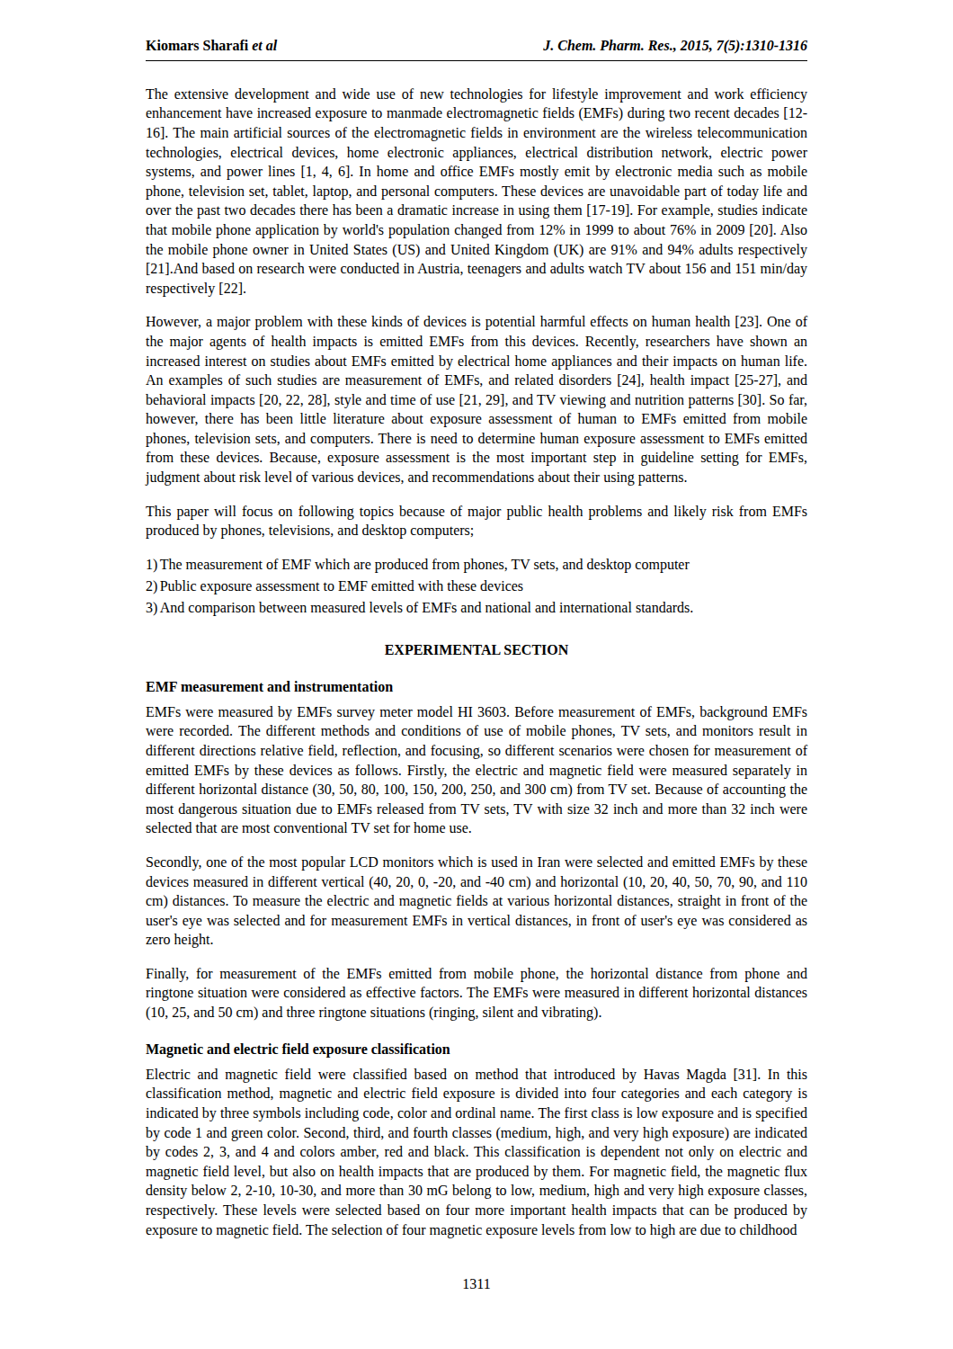Kiomars Sharafi et al J. Chem. Pharm. Res., 2015, 7(5):1310-1316
The extensive development and wide use of new technologies for lifestyle improvement and work efficiency enhancement have increased exposure to manmade electromagnetic fields (EMFs) during two recent decades [12-16]. The main artificial sources of the electromagnetic fields in environment are the wireless telecommunication technologies, electrical devices, home electronic appliances, electrical distribution network, electric power systems, and power lines [1, 4, 6]. In home and office EMFs mostly emit by electronic media such as mobile phone, television set, tablet, laptop, and personal computers. These devices are unavoidable part of today life and over the past two decades there has been a dramatic increase in using them [17-19]. For example, studies indicate that mobile phone application by world's population changed from 12% in 1999 to about 76% in 2009 [20]. Also the mobile phone owner in United States (US) and United Kingdom (UK) are 91% and 94% adults respectively [21].And based on research were conducted in Austria, teenagers and adults watch TV about 156 and 151 min/day respectively [22].
However, a major problem with these kinds of devices is potential harmful effects on human health [23]. One of the major agents of health impacts is emitted EMFs from this devices. Recently, researchers have shown an increased interest on studies about EMFs emitted by electrical home appliances and their impacts on human life. An examples of such studies are measurement of EMFs, and related disorders [24], health impact [25-27], and behavioral impacts [20, 22, 28], style and time of use [21, 29], and TV viewing and nutrition patterns [30]. So far, however, there has been little literature about exposure assessment of human to EMFs emitted from mobile phones, television sets, and computers. There is need to determine human exposure assessment to EMFs emitted from these devices. Because, exposure assessment is the most important step in guideline setting for EMFs, judgment about risk level of various devices, and recommendations about their using patterns.
This paper will focus on following topics because of major public health problems and likely risk from EMFs produced by phones, televisions, and desktop computers;
The measurement of EMF which are produced from phones, TV sets, and desktop computer
Public exposure assessment to EMF emitted with these devices
And comparison between measured levels of EMFs and national and international standards.
Experimental Section
EMF measurement and instrumentation
EMFs were measured by EMFs survey meter model HI 3603. Before measurement of EMFs, background EMFs were recorded. The different methods and conditions of use of mobile phones, TV sets, and monitors result in different directions relative field, reflection, and focusing, so different scenarios were chosen for measurement of emitted EMFs by these devices as follows. Firstly, the electric and magnetic field were measured separately in different horizontal distance (30, 50, 80, 100, 150, 200, 250, and 300 cm) from TV set. Because of accounting the most dangerous situation due to EMFs released from TV sets, TV with size 32 inch and more than 32 inch were selected that are most conventional TV set for home use.
Secondly, one of the most popular LCD monitors which is used in Iran were selected and emitted EMFs by these devices measured in different vertical (40, 20, 0, -20, and -40 cm) and horizontal (10, 20, 40, 50, 70, 90, and 110 cm) distances. To measure the electric and magnetic fields at various horizontal distances, straight in front of the user's eye was selected and for measurement EMFs in vertical distances, in front of user's eye was considered as zero height.
Finally, for measurement of the EMFs emitted from mobile phone, the horizontal distance from phone and ringtone situation were considered as effective factors. The EMFs were measured in different horizontal distances (10, 25, and 50 cm) and three ringtone situations (ringing, silent and vibrating).
Magnetic and electric field exposure classification
Electric and magnetic field were classified based on method that introduced by Havas Magda [31]. In this classification method, magnetic and electric field exposure is divided into four categories and each category is indicated by three symbols including code, color and ordinal name. The first class is low exposure and is specified by code 1 and green color. Second, third, and fourth classes (medium, high, and very high exposure) are indicated by codes 2, 3, and 4 and colors amber, red and black. This classification is dependent not only on electric and magnetic field level, but also on health impacts that are produced by them. For magnetic field, the magnetic flux density below 2, 2-10, 10-30, and more than 30 mG belong to low, medium, high and very high exposure classes, respectively. These levels were selected based on four more important health impacts that can be produced by exposure to magnetic field. The selection of four magnetic exposure levels from low to high are due to childhood
1311